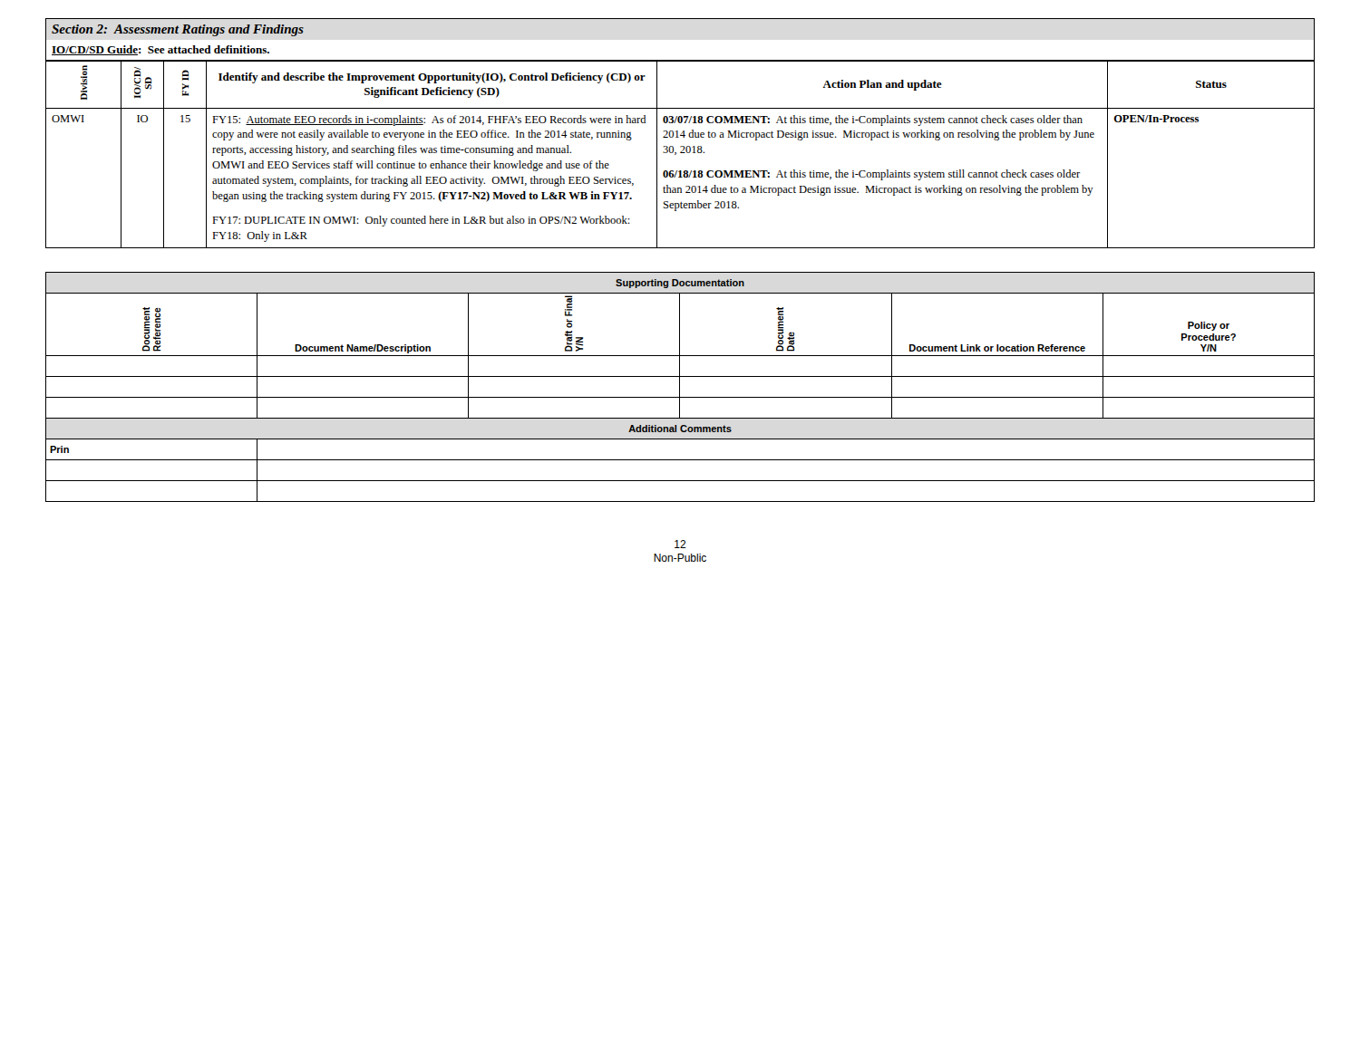Section 2: Assessment Ratings and Findings
IO/CD/SD Guide: See attached definitions.
| Division | IO/CD/ SD | FY ID | Identify and describe the Improvement Opportunity(IO), Control Deficiency (CD) or Significant Deficiency (SD) | Action Plan and update | Status |
| --- | --- | --- | --- | --- | --- |
| OMWI | IO | 15 | FY15: Automate EEO records in i-complaints : As of 2014, FHFA’s EEO Records were in hard copy and were not easily available to everyone in the EEO office. In the 2014 state, running reports, accessing history, and searching files was time-consuming and manual. OMWI and EEO Services staff will continue to enhance their knowledge and use of the automated system, complaints, for tracking all EEO activity. OMWI, through EEO Services, began using the tracking system during FY 2015. (FY17-N2) Moved to L&R WB in FY17. FY17: DUPLICATE IN OMWI: Only counted here in L&R but also in OPS/N2 Workbook: FY18: Only in L&R | 03/07/18 COMMENT: At this time, the i-Complaints system cannot check cases older than 2014 due to a Micropact Design issue. Micropact is working on resolving the problem by June 30, 2018. 06/18/18 COMMENT: At this time, the i-Complaints system still cannot check cases older than 2014 due to a Micropact Design issue. Micropact is working on resolving the problem by September 2018. | OPEN/In-Process |
| Supporting Documentation |
| Document Reference | Document Name/Description | Draft or Final Y/N | Document Date | Document Link or location Reference | Policy or Procedure? Y/N |
| Additional Comments |
| Prin | |
12
Non-Public